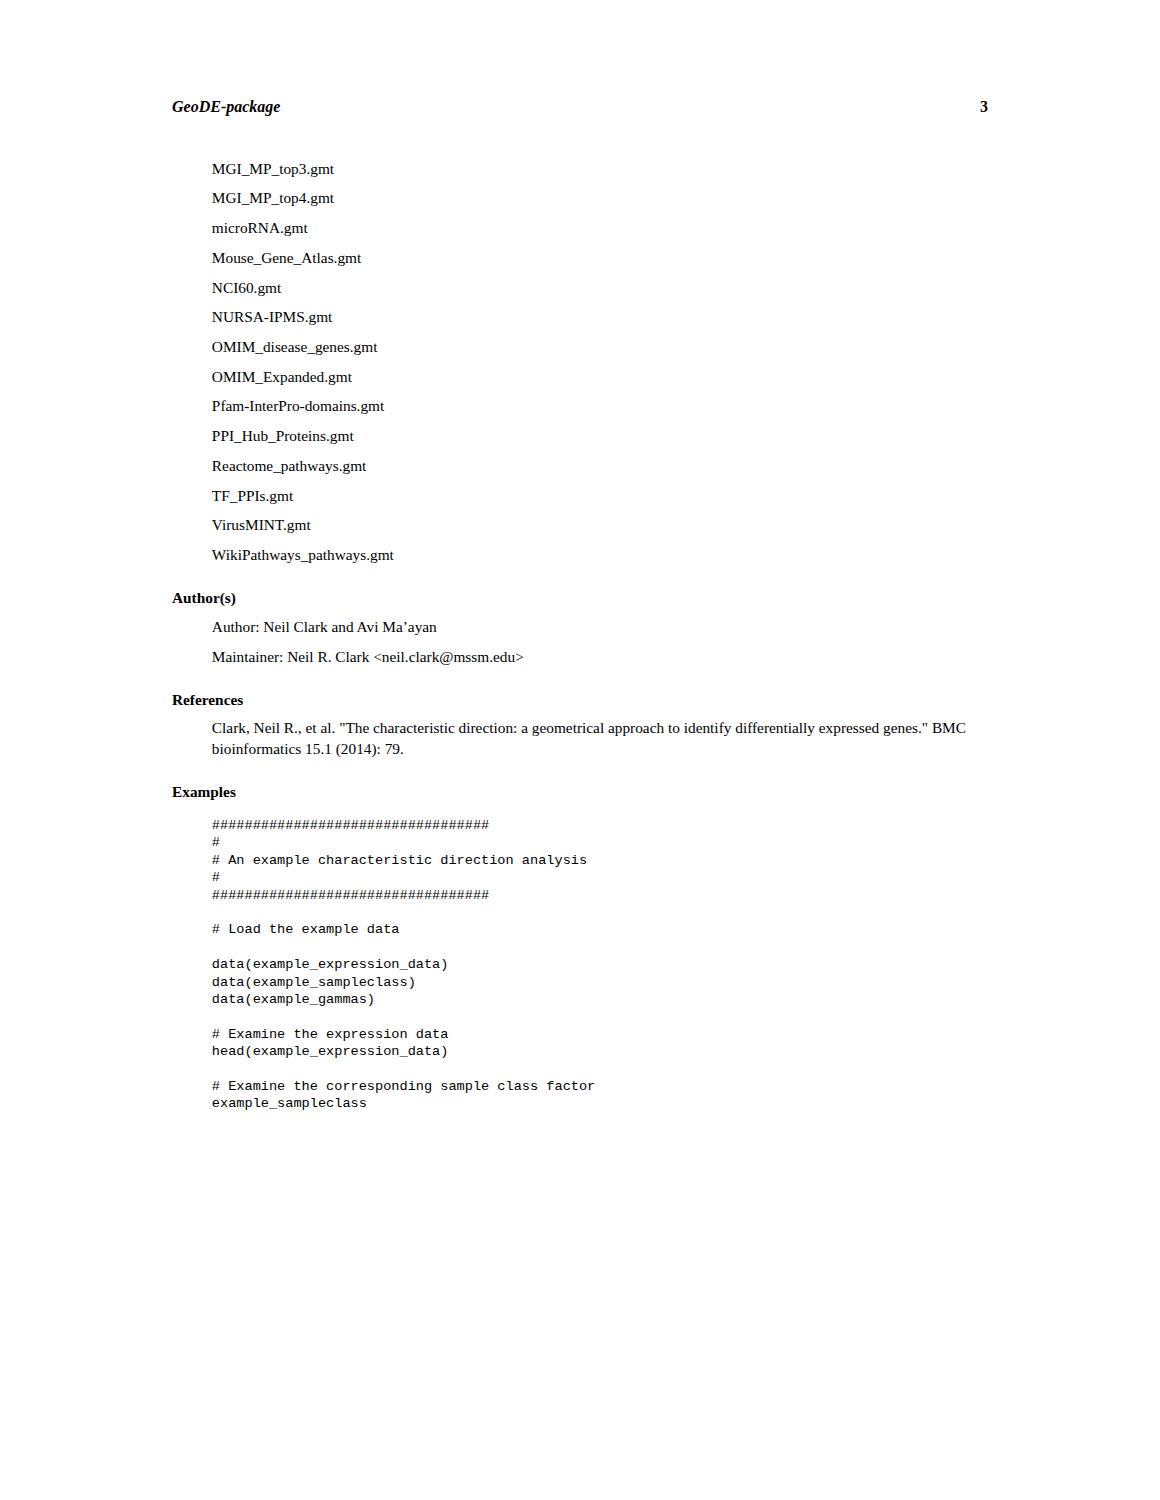GeoDE-package 3
MGI_MP_top3.gmt
MGI_MP_top4.gmt
microRNA.gmt
Mouse_Gene_Atlas.gmt
NCI60.gmt
NURSA-IPMS.gmt
OMIM_disease_genes.gmt
OMIM_Expanded.gmt
Pfam-InterPro-domains.gmt
PPI_Hub_Proteins.gmt
Reactome_pathways.gmt
TF_PPIs.gmt
VirusMINT.gmt
WikiPathways_pathways.gmt
Author(s)
Author: Neil Clark and Avi Ma’ayan
Maintainer: Neil R. Clark <neil.clark@mssm.edu>
References
Clark, Neil R., et al. "The characteristic direction: a geometrical approach to identify differentially expressed genes." BMC bioinformatics 15.1 (2014): 79.
Examples
##################################
#
# An example characteristic direction analysis
#
##################################

# Load the example data

data(example_expression_data)
data(example_sampleclass)
data(example_gammas)

# Examine the expression data
head(example_expression_data)

# Examine the corresponding sample class factor
example_sampleclass